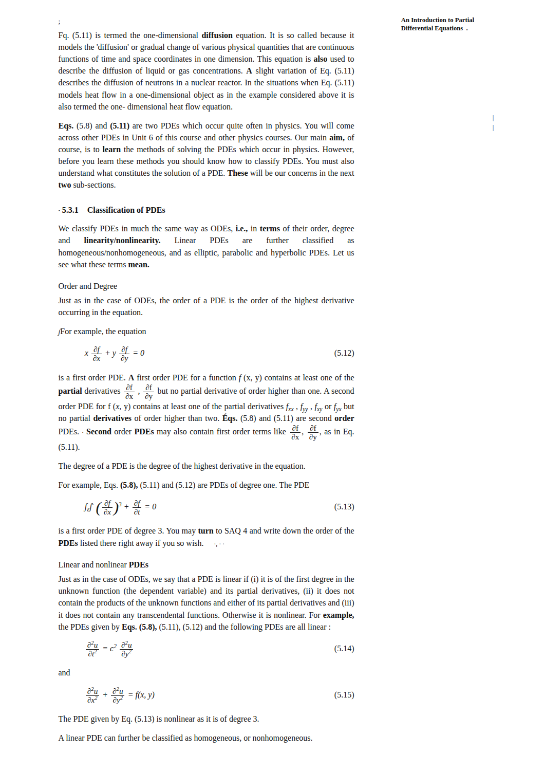An Introduction to Partial
Differential Equations .
| |
;
Fq. (5.11) is termed the one-dimensional diffusion equation. It is so called because it models the 'diffusion' or gradual change of various physical quantities that are continuous functions of time and space coordinates in one dimension. This equation is also used to describe the diffusion of liquid or gas concentrations. A slight variation of Eq. (5.11) describes the diffusion of neutrons in a nuclear reactor. In the situations when Eq. (5.11) models heat flow in a one-dimensional object as in the example considered above it is also termed the one- dimensional heat flow equation.
Eqs. (5.8) and (5.11) are two PDEs which occur quite often in physics. You will come across other PDEs in Unit 6 of this course and other physics courses. Our main aim, of course, is to learn the methods of solving the PDEs which occur in physics. However, before you learn these methods you should know how to classify PDEs. You must also understand what constitutes the solution of a PDE. These will be our concerns in the next two sub-sections.
· 5.3.1 Classification of PDEs
We classify PDEs in much the same way as ODEs, i.e., in terms of their order, degree and linearity/nonlinearity. Linear PDEs are further classified as homogeneous/nonhomogeneous, and as elliptic, parabolic and hyperbolic PDEs. Let us see what these terms mean.
Order and Degree
Just as in the case of ODEs, the order of a PDE is the order of the highest derivative occurring in the equation.
ʃ For example, the equation
x ∂f∂x + y ∂f∂y = 0 (5.12)
is a first order PDE. A first order PDE for a function f (x, y) contains at least one of the partial derivatives ∂f∂x , ∂f∂y but no partial derivative of order higher than one. A second order PDE for f (x, y) contains at least one of the partial derivatives fxx , fyy , fxy or fyx but no partial derivatives of order higher than two. Éqs. (5.8) and (5.11) are second order PDEs. · Second order PDEs may also contain first order terms like ∂f∂x, ∂f∂y, as in Eq. (5.11).
The degree of a PDE is the degree of the highest derivative in the equation.
For example, Eqs. (5.8), (5.11) and (5.12) are PDEs of degree one. The PDE
ʃεʃ· (∂f∂x)3 + ∂f∂t = 0 (5.13)
is a first order PDE of degree 3. You may turn to SAQ 4 and write down the order of the PDEs listed there right away if you so wish. ·, · ·
Linear and nonlinear PDEs
Just as in the case of ODEs, we say that a PDE is linear if (i) it is of the first degree in the unknown function (the dependent variable) and its partial derivatives, (ii) it does not contain the products of the unknown functions and either of its partial derivatives and (iii) it does not contain any transcendental functions. Otherwise it is nonlinear. For example, the PDEs given by Eqs. (5.8), (5.11), (5.12) and the following PDEs are all linear :
∂2u∂t2 = c2 ∂2u∂y2 (5.14)
and
∂2u∂x2 + ∂2u∂y2 = f(x, y) (5.15)
The PDE given by Eq. (5.13) is nonlinear as it is of degree 3.
A linear PDE can further be classified as homogeneous, or nonhomogeneous.